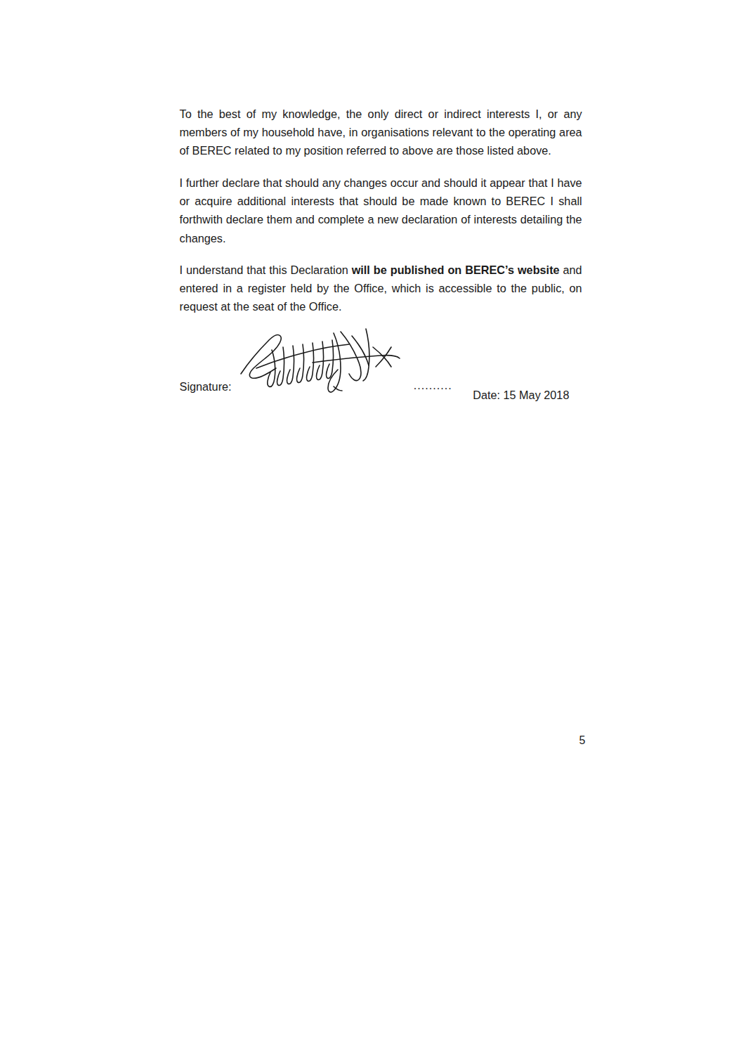To the best of my knowledge, the only direct or indirect interests I, or any members of my household have, in organisations relevant to the operating area of BEREC related to my position referred to above are those listed above.
I further declare that should any changes occur and should it appear that I have or acquire additional interests that should be made known to BEREC I shall forthwith declare them and complete a new declaration of interests detailing the changes.
I understand that this Declaration will be published on BEREC’s website and entered in a register held by the Office, which is accessible to the public, on request at the seat of the Office.
Signature: ..........
Date: 15 May 2018
5